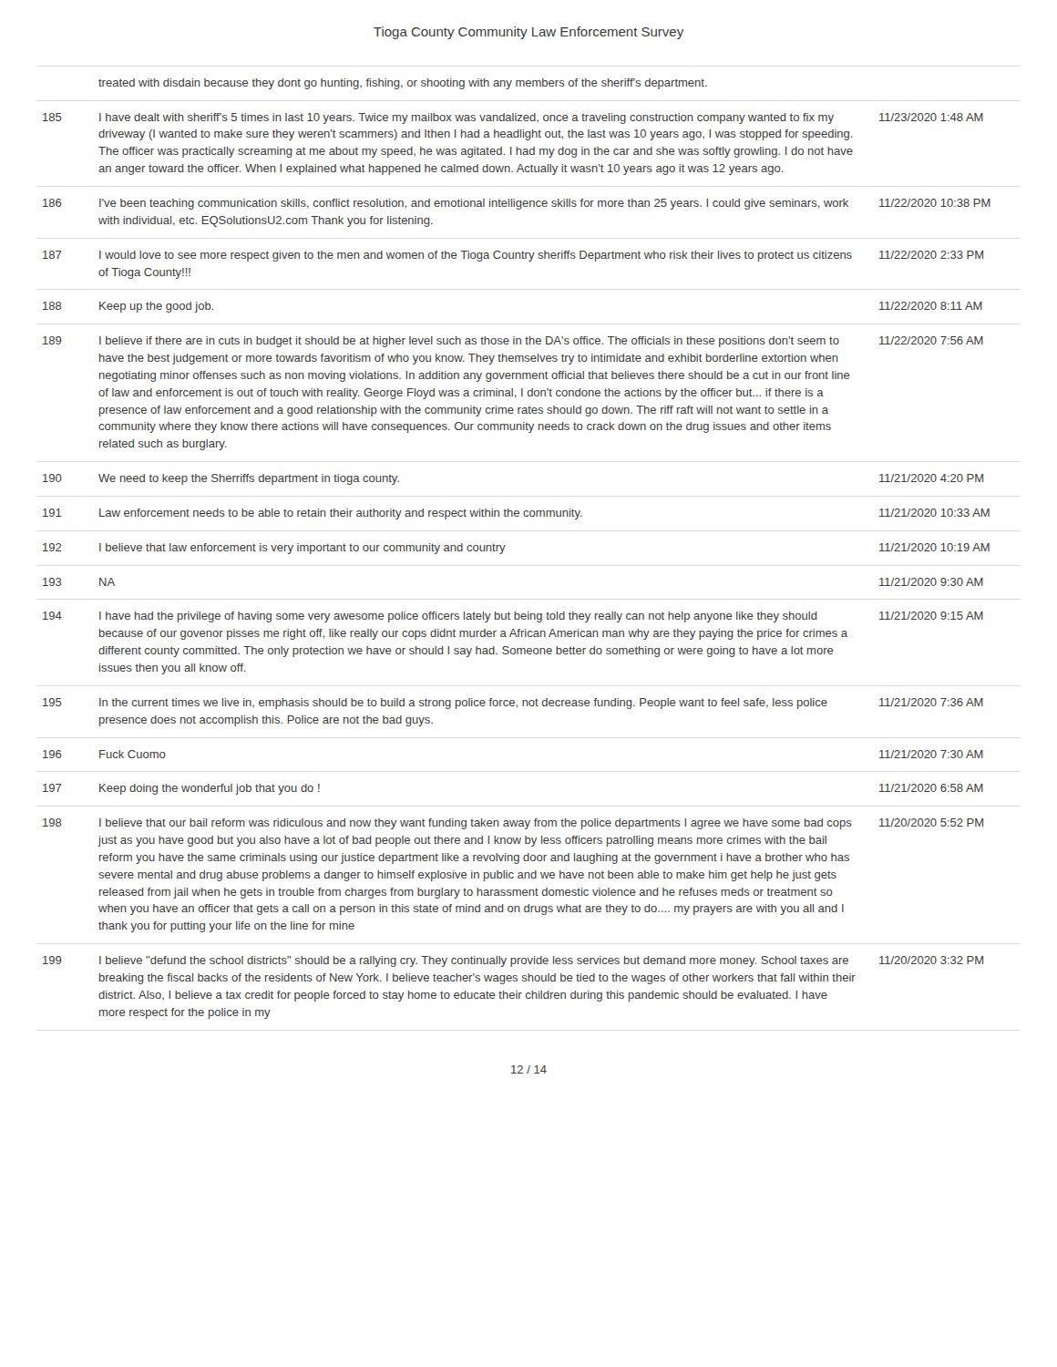Tioga County Community Law Enforcement Survey
| | treated with disdain because they dont go hunting, fishing, or shooting with any members of the sheriff's department. | |
| 185 | I have dealt with sheriff's 5 times in last 10 years. Twice my mailbox was vandalized, once a traveling construction company wanted to fix my driveway (I wanted to make sure they weren't scammers) and Ithen I had a headlight out, the last was 10 years ago, I was stopped for speeding. The officer was practically screaming at me about my speed, he was agitated. I had my dog in the car and she was softly growling. I do not have an anger toward the officer. When I explained what happened he calmed down. Actually it wasn't 10 years ago it was 12 years ago. | 11/23/2020 1:48 AM |
| 186 | I've been teaching communication skills, conflict resolution, and emotional intelligence skills for more than 25 years. I could give seminars, work with individual, etc. EQSolutionsU2.com Thank you for listening. | 11/22/2020 10:38 PM |
| 187 | I would love to see more respect given to the men and women of the Tioga Country sheriffs Department who risk their lives to protect us citizens of Tioga County!!! | 11/22/2020 2:33 PM |
| 188 | Keep up the good job. | 11/22/2020 8:11 AM |
| 189 | I believe if there are in cuts in budget it should be at higher level such as those in the DA's office. The officials in these positions don't seem to have the best judgement or more towards favoritism of who you know. They themselves try to intimidate and exhibit borderline extortion when negotiating minor offenses such as non moving violations. In addition any government official that believes there should be a cut in our front line of law and enforcement is out of touch with reality. George Floyd was a criminal, I don't condone the actions by the officer but... if there is a presence of law enforcement and a good relationship with the community crime rates should go down. The riff raft will not want to settle in a community where they know there actions will have consequences. Our community needs to crack down on the drug issues and other items related such as burglary. | 11/22/2020 7:56 AM |
| 190 | We need to keep the Sherriffs department in tioga county. | 11/21/2020 4:20 PM |
| 191 | Law enforcement needs to be able to retain their authority and respect within the community. | 11/21/2020 10:33 AM |
| 192 | I believe that law enforcement is very important to our community and country | 11/21/2020 10:19 AM |
| 193 | NA | 11/21/2020 9:30 AM |
| 194 | I have had the privilege of having some very awesome police officers lately but being told they really can not help anyone like they should because of our govenor pisses me right off, like really our cops didnt murder a African American man why are they paying the price for crimes a different county committed. The only protection we have or should I say had. Someone better do something or were going to have a lot more issues then you all know off. | 11/21/2020 9:15 AM |
| 195 | In the current times we live in, emphasis should be to build a strong police force, not decrease funding. People want to feel safe, less police presence does not accomplish this. Police are not the bad guys. | 11/21/2020 7:36 AM |
| 196 | Fuck Cuomo | 11/21/2020 7:30 AM |
| 197 | Keep doing the wonderful job that you do ! | 11/21/2020 6:58 AM |
| 198 | I believe that our bail reform was ridiculous and now they want funding taken away from the police departments I agree we have some bad cops just as you have good but you also have a lot of bad people out there and I know by less officers patrolling means more crimes with the bail reform you have the same criminals using our justice department like a revolving door and laughing at the government i have a brother who has severe mental and drug abuse problems a danger to himself explosive in public and we have not been able to make him get help he just gets released from jail when he gets in trouble from charges from burglary to harassment domestic violence and he refuses meds or treatment so when you have an officer that gets a call on a person in this state of mind and on drugs what are they to do.... my prayers are with you all and I thank you for putting your life on the line for mine | 11/20/2020 5:52 PM |
| 199 | I believe "defund the school districts" should be a rallying cry. They continually provide less services but demand more money. School taxes are breaking the fiscal backs of the residents of New York. I believe teacher's wages should be tied to the wages of other workers that fall within their district. Also, I believe a tax credit for people forced to stay home to educate their children during this pandemic should be evaluated. I have more respect for the police in my | 11/20/2020 3:32 PM |
12 / 14